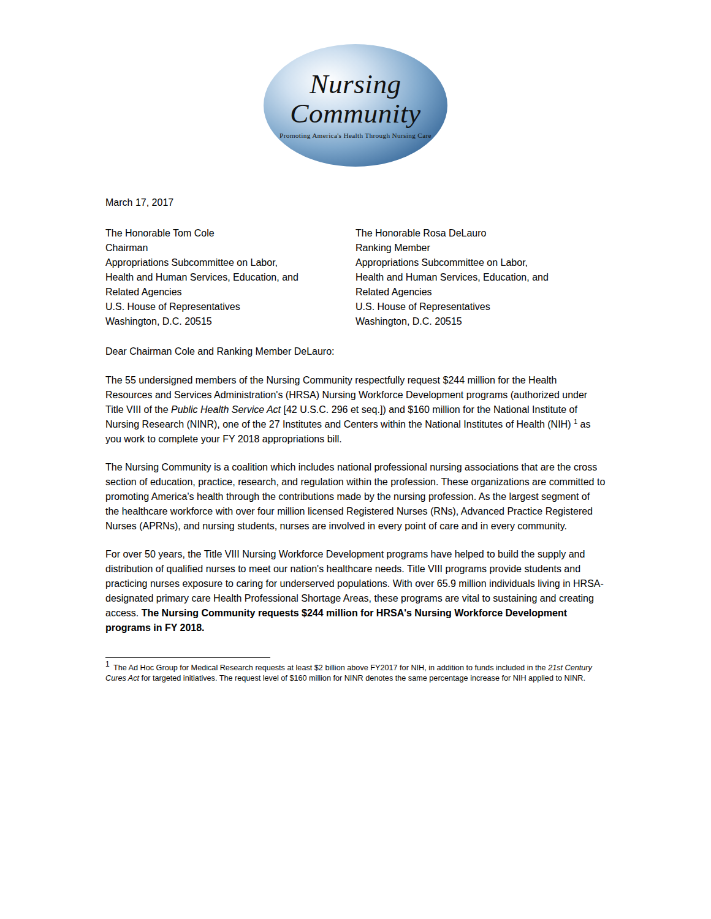Nursing
Community
Promoting America's Health Through Nursing Care
March 17, 2017
| The Honorable Tom Cole Chairman Appropriations Subcommittee on Labor, Health and Human Services, Education, and Related Agencies U.S. House of Representatives Washington, D.C. 20515 | The Honorable Rosa DeLauro Ranking Member Appropriations Subcommittee on Labor, Health and Human Services, Education, and Related Agencies U.S. House of Representatives Washington, D.C. 20515 |
Dear Chairman Cole and Ranking Member DeLauro:
The 55 undersigned members of the Nursing Community respectfully request $244 million for the Health Resources and Services Administration's (HRSA) Nursing Workforce Development programs (authorized under Title VIII of the Public Health Service Act [42 U.S.C. 296 et seq.]) and $160 million for the National Institute of Nursing Research (NINR), one of the 27 Institutes and Centers within the National Institutes of Health (NIH) 1 as you work to complete your FY 2018 appropriations bill.
The Nursing Community is a coalition which includes national professional nursing associations that are the cross section of education, practice, research, and regulation within the profession. These organizations are committed to promoting America's health through the contributions made by the nursing profession. As the largest segment of the healthcare workforce with over four million licensed Registered Nurses (RNs), Advanced Practice Registered Nurses (APRNs), and nursing students, nurses are involved in every point of care and in every community.
For over 50 years, the Title VIII Nursing Workforce Development programs have helped to build the supply and distribution of qualified nurses to meet our nation's healthcare needs. Title VIII programs provide students and practicing nurses exposure to caring for underserved populations. With over 65.9 million individuals living in HRSA-designated primary care Health Professional Shortage Areas, these programs are vital to sustaining and creating access. The Nursing Community requests $244 million for HRSA's Nursing Workforce Development programs in FY 2018.
1 The Ad Hoc Group for Medical Research requests at least $2 billion above FY2017 for NIH, in addition to funds included in the 21st Century Cures Act for targeted initiatives. The request level of $160 million for NINR denotes the same percentage increase for NIH applied to NINR.